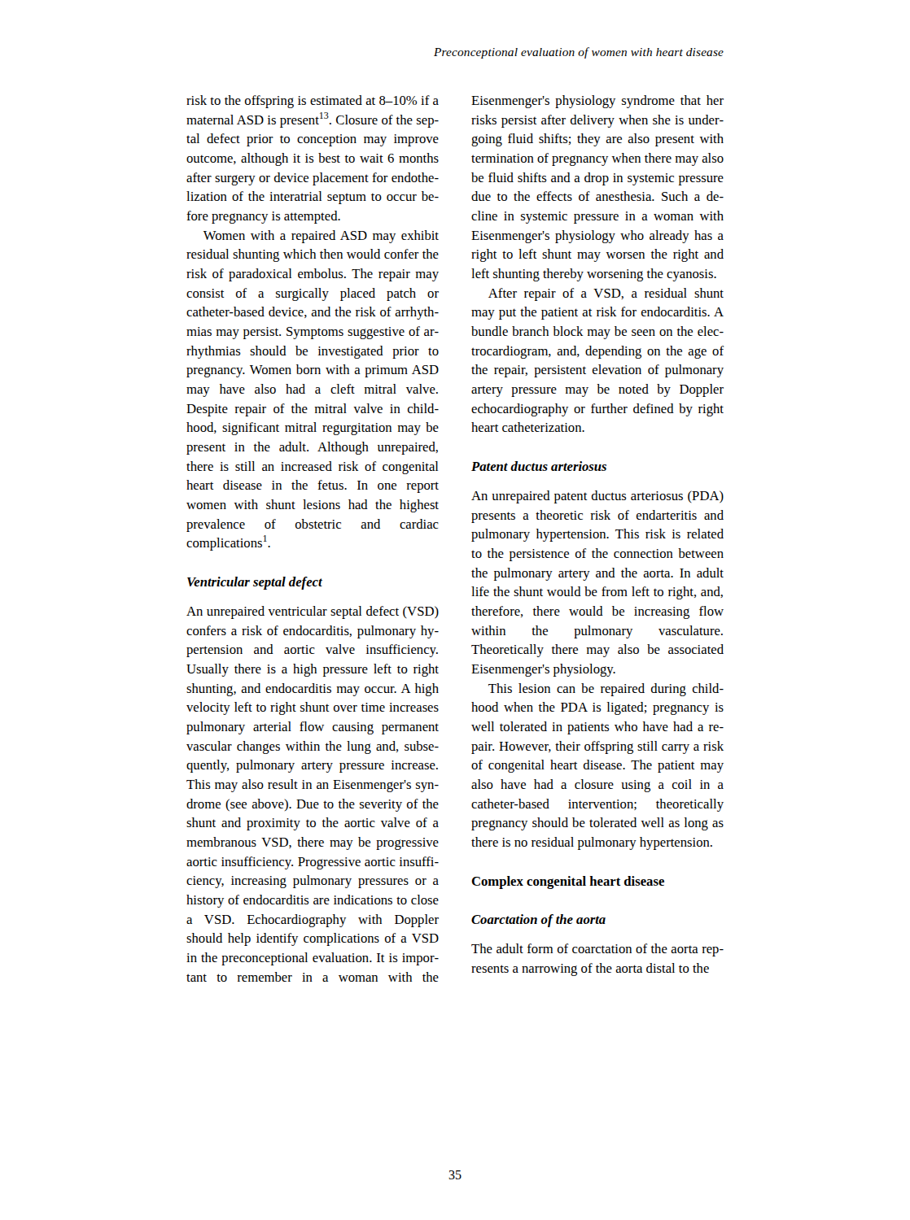Preconceptional evaluation of women with heart disease
risk to the offspring is estimated at 8–10% if a maternal ASD is present13. Closure of the septal defect prior to conception may improve outcome, although it is best to wait 6 months after surgery or device placement for endothelization of the interatrial septum to occur before pregnancy is attempted.
Women with a repaired ASD may exhibit residual shunting which then would confer the risk of paradoxical embolus. The repair may consist of a surgically placed patch or catheter-based device, and the risk of arrhythmias may persist. Symptoms suggestive of arrhythmias should be investigated prior to pregnancy. Women born with a primum ASD may have also had a cleft mitral valve. Despite repair of the mitral valve in childhood, significant mitral regurgitation may be present in the adult. Although unrepaired, there is still an increased risk of congenital heart disease in the fetus. In one report women with shunt lesions had the highest prevalence of obstetric and cardiac complications1.
Ventricular septal defect
An unrepaired ventricular septal defect (VSD) confers a risk of endocarditis, pulmonary hypertension and aortic valve insufficiency. Usually there is a high pressure left to right shunting, and endocarditis may occur. A high velocity left to right shunt over time increases pulmonary arterial flow causing permanent vascular changes within the lung and, subsequently, pulmonary artery pressure increase. This may also result in an Eisenmenger's syndrome (see above). Due to the severity of the shunt and proximity to the aortic valve of a membranous VSD, there may be progressive aortic insufficiency. Progressive aortic insufficiency, increasing pulmonary pressures or a history of endocarditis are indications to close a VSD. Echocardiography with Doppler should help identify complications of a VSD in the preconceptional evaluation. It is important to remember in a woman with the Eisenmenger's physiology syndrome that her risks persist after delivery when she is undergoing fluid shifts; they are also present with termination of pregnancy when there may also be fluid shifts and a drop in systemic pressure due to the effects of anesthesia. Such a decline in systemic pressure in a woman with Eisenmenger's physiology who already has a right to left shunt may worsen the right and left shunting thereby worsening the cyanosis.
After repair of a VSD, a residual shunt may put the patient at risk for endocarditis. A bundle branch block may be seen on the electrocardiogram, and, depending on the age of the repair, persistent elevation of pulmonary artery pressure may be noted by Doppler echocardiography or further defined by right heart catheterization.
Patent ductus arteriosus
An unrepaired patent ductus arteriosus (PDA) presents a theoretic risk of endarteritis and pulmonary hypertension. This risk is related to the persistence of the connection between the pulmonary artery and the aorta. In adult life the shunt would be from left to right, and, therefore, there would be increasing flow within the pulmonary vasculature. Theoretically there may also be associated Eisenmenger's physiology.
This lesion can be repaired during childhood when the PDA is ligated; pregnancy is well tolerated in patients who have had a repair. However, their offspring still carry a risk of congenital heart disease. The patient may also have had a closure using a coil in a catheter-based intervention; theoretically pregnancy should be tolerated well as long as there is no residual pulmonary hypertension.
Complex congenital heart disease
Coarctation of the aorta
The adult form of coarctation of the aorta represents a narrowing of the aorta distal to the
35